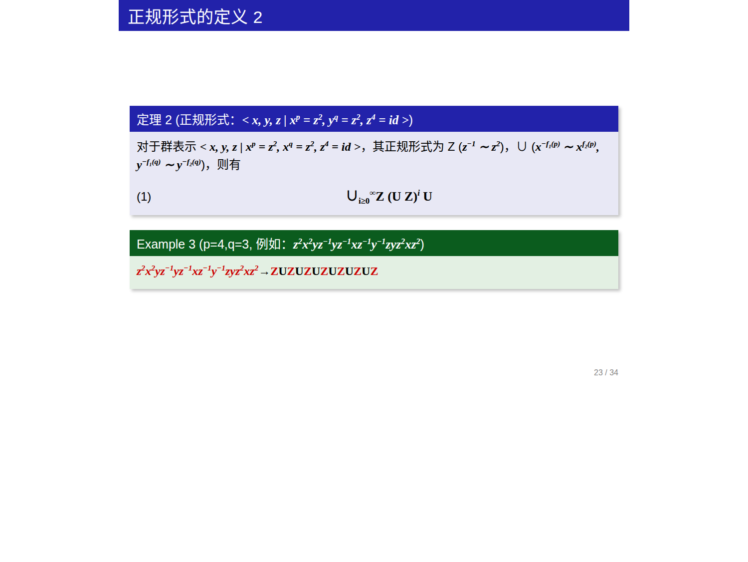正规形式的定义 2
定理 2 (正规形式：< x, y, z | xp = z2, yq = z2, z4 = id >)
对于群表示 < x, y, z | xp = z2, xq = z2, z4 = id >，其正规形式为 Z (z−1 ∼ z2)，∪ (x−f1(p) ∼ xf2(p), y−f1(q) ∼ y−f2(q))，则有
(1)
∪i≥0∞Z (U Z)i U
Example 3 (p=4,q=3, 例如：z2x2yz−1yz−1xz−1y−1zyz2xz2)
z2x2y z−1 yz−1 xz−1 y−1 zyz2 xz2→ZUZUZUZUZUZUZ
23 / 34